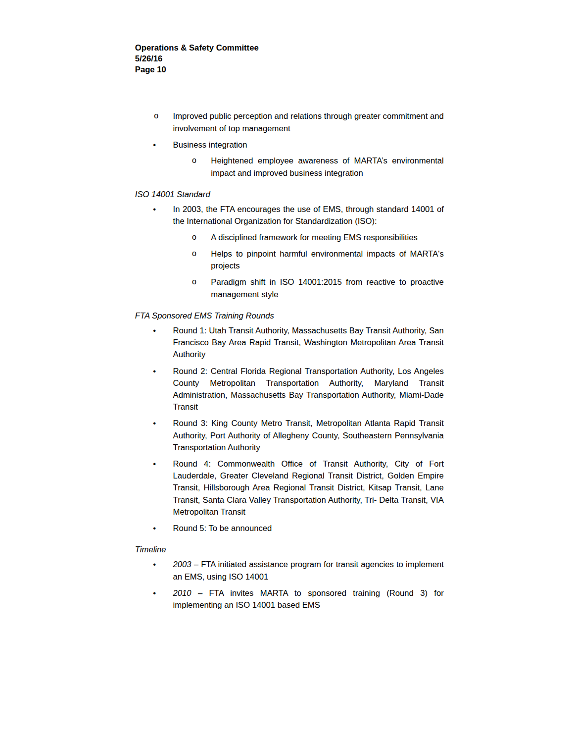Operations & Safety Committee
5/26/16
Page 10
Improved public perception and relations through greater commitment and involvement of top management
Business integration
Heightened employee awareness of MARTA’s environmental impact and improved business integration
ISO 14001 Standard
In 2003, the FTA encourages the use of EMS, through standard 14001 of the International Organization for Standardization (ISO):
A disciplined framework for meeting EMS responsibilities
Helps to pinpoint harmful environmental impacts of MARTA's projects
Paradigm shift in ISO 14001:2015 from reactive to proactive management style
FTA Sponsored EMS Training Rounds
Round 1: Utah Transit Authority, Massachusetts Bay Transit Authority, San Francisco Bay Area Rapid Transit, Washington Metropolitan Area Transit Authority
Round 2: Central Florida Regional Transportation Authority, Los Angeles County Metropolitan Transportation Authority, Maryland Transit Administration, Massachusetts Bay Transportation Authority, Miami-Dade Transit
Round 3: King County Metro Transit, Metropolitan Atlanta Rapid Transit Authority, Port Authority of Allegheny County, Southeastern Pennsylvania Transportation Authority
Round 4: Commonwealth Office of Transit Authority, City of Fort Lauderdale, Greater Cleveland Regional Transit District, Golden Empire Transit, Hillsborough Area Regional Transit District, Kitsap Transit, Lane Transit, Santa Clara Valley Transportation Authority, Tri- Delta Transit, VIA Metropolitan Transit
Round 5: To be announced
Timeline
2003 – FTA initiated assistance program for transit agencies to implement an EMS, using ISO 14001
2010 – FTA invites MARTA to sponsored training (Round 3) for implementing an ISO 14001 based EMS